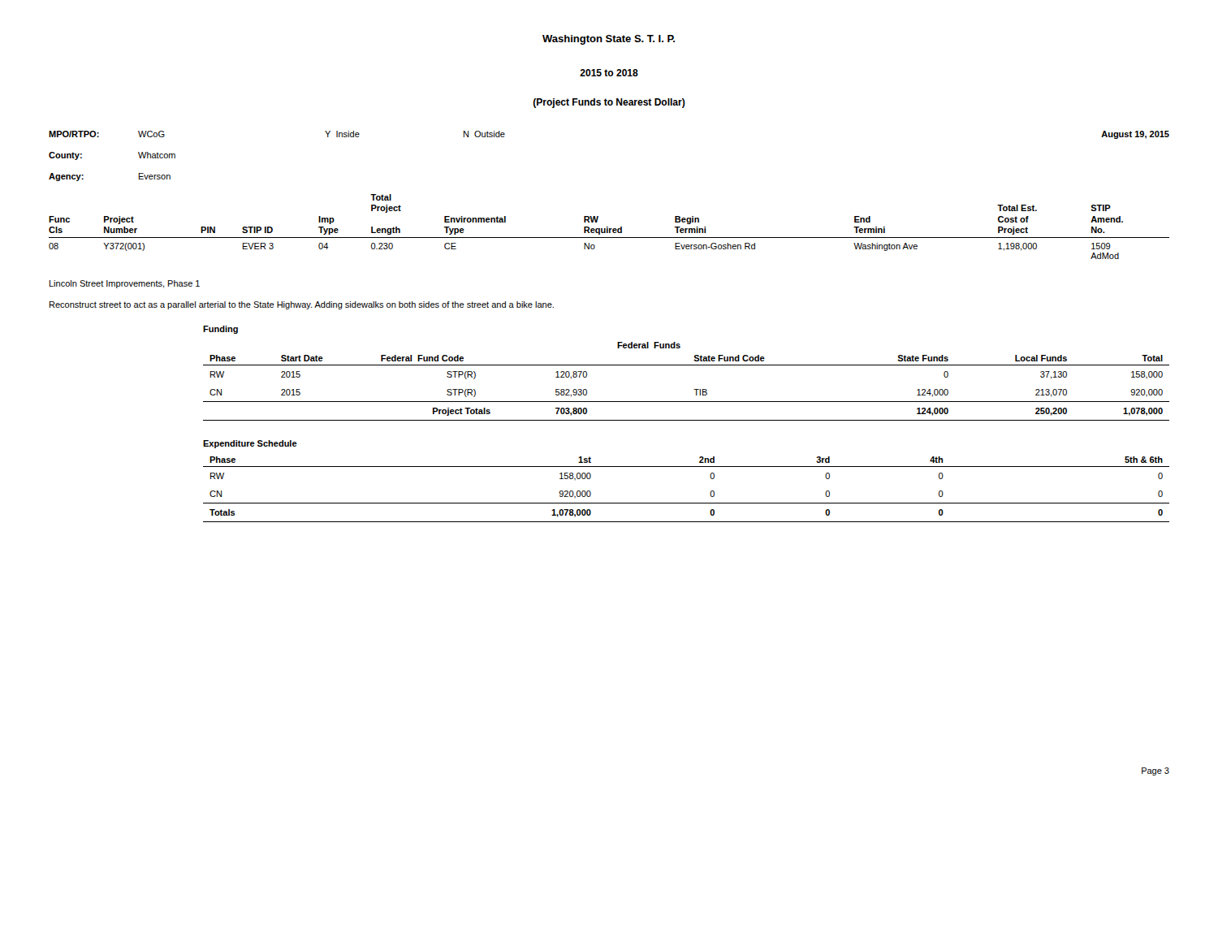Washington State S. T. I. P.
2015 to 2018
(Project Funds to Nearest Dollar)
MPO/RTPO: WCoG Y Inside N Outside August 19, 2015
County: Whatcom
Agency: Everson
| | | | | | Total Project | | | | | Total Est. | STIP |
| --- | --- | --- | --- | --- | --- | --- | --- | --- | --- | --- | --- |
| Func Cls | Project Number | PIN | STIP ID | Imp Type | Length | Environmental Type | RW Required | Begin Termini | End Termini | Cost of Project | Amend. No. |
| 08 | Y372(001) | | EVER 3 | 04 | 0.230 | CE | No | Everson-Goshen Rd | Washington Ave | 1,198,000 | 1509 AdMod |
Lincoln Street Improvements, Phase 1
Reconstruct street to act as a parallel arterial to the State Highway. Adding sidewalks on both sides of the street and a bike lane.
Funding
| | | | Federal Funds | | | | |
| --- | --- | --- | --- | --- | --- | --- | --- |
| Phase | Start Date | Federal Fund Code | | State Fund Code | State Funds | Local Funds | Total |
| RW | 2015 | STP(R) | 120,870 | | 0 | 37,130 | 158,000 |
| CN | 2015 | STP(R) | 582,930 | TIB | 124,000 | 213,070 | 920,000 |
| | | Project Totals | 703,800 | | 124,000 | 250,200 | 1,078,000 |
Expenditure Schedule
| Phase | 1st | 2nd | 3rd | 4th | 5th & 6th |
| --- | --- | --- | --- | --- | --- |
| RW | 158,000 | 0 | 0 | 0 | 0 |
| CN | 920,000 | 0 | 0 | 0 | 0 |
| Totals | 1,078,000 | 0 | 0 | 0 | 0 |
Page 3